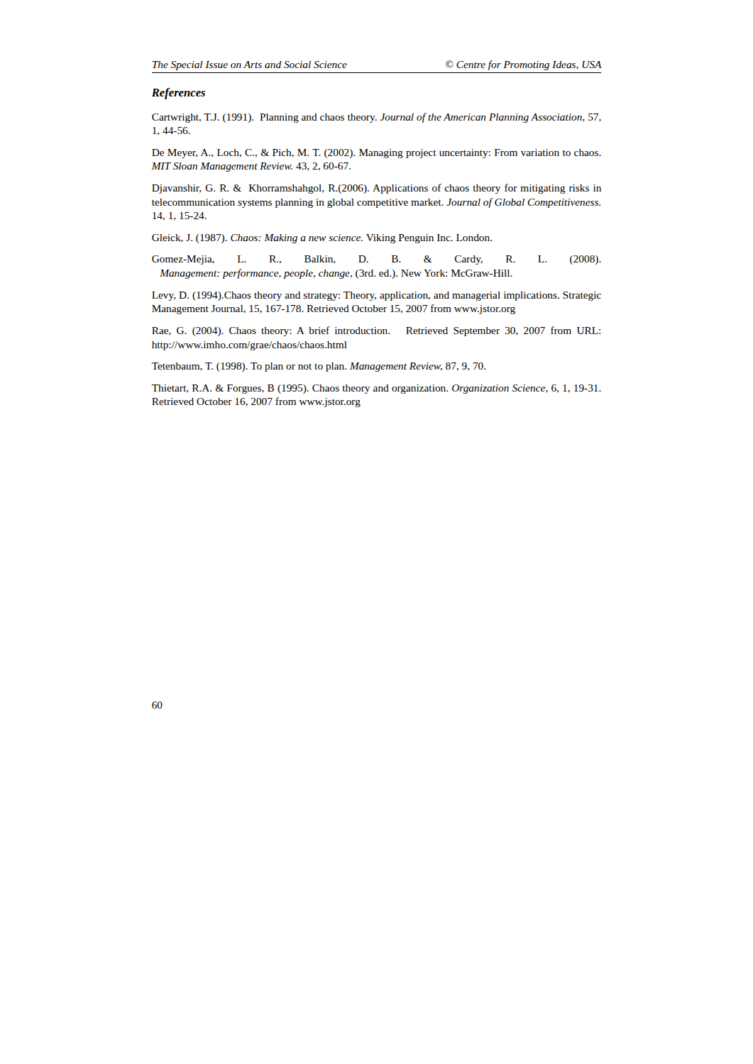The Special Issue on Arts and Social Science © Centre for Promoting Ideas, USA
References
Cartwright, T.J. (1991). Planning and chaos theory. Journal of the American Planning Association, 57, 1, 44-56.
De Meyer, A., Loch, C., & Pich, M. T. (2002). Managing project uncertainty: From variation to chaos. MIT Sloan Management Review. 43, 2, 60-67.
Djavanshir, G. R. & Khorramshahgol, R.(2006). Applications of chaos theory for mitigating risks in telecommunication systems planning in global competitive market. Journal of Global Competitiveness. 14, 1, 15-24.
Gleick, J. (1987). Chaos: Making a new science. Viking Penguin Inc. London.
Gomez-Mejia, L. R., Balkin, D. B. & Cardy, R. L. (2008). Management: performance, people, change, (3rd. ed.). New York: McGraw-Hill.
Levy, D. (1994).Chaos theory and strategy: Theory, application, and managerial implications. Strategic Management Journal, 15, 167-178. Retrieved October 15, 2007 from www.jstor.org
Rae, G. (2004). Chaos theory: A brief introduction. Retrieved September 30, 2007 from URL: http://www.imho.com/grae/chaos/chaos.html
Tetenbaum, T. (1998). To plan or not to plan. Management Review, 87, 9, 70.
Thietart, R.A. & Forgues, B (1995). Chaos theory and organization. Organization Science, 6, 1, 19-31. Retrieved October 16, 2007 from www.jstor.org
60